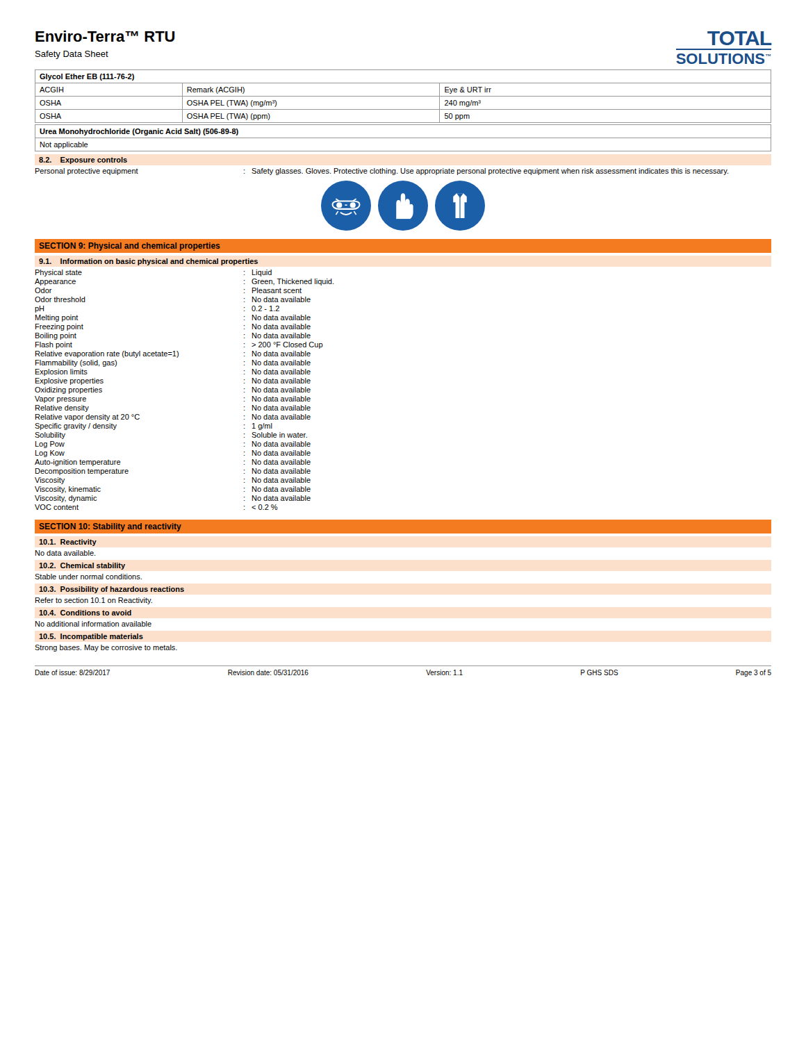Enviro-Terra™ RTU
Safety Data Sheet
TOTAL
SOLUTIONS™
| Glycol Ether EB (111-76-2) |
| --- |
| ACGIH | Remark (ACGIH) | Eye & URT irr |
| OSHA | OSHA PEL (TWA) (mg/m³) | 240 mg/m³ |
| OSHA | OSHA PEL (TWA) (ppm) | 50 ppm |
| Urea Monohydrochloride (Organic Acid Salt) (506-89-8) |
| --- |
| Not applicable |
8.2. Exposure controls
Personal protective equipment
:
Safety glasses. Gloves. Protective clothing. Use appropriate personal protective equipment when risk assessment indicates this is necessary.
SECTION 9: Physical and chemical properties
9.1. Information on basic physical and chemical properties
Physical state
:
Liquid
Appearance
:
Green, Thickened liquid.
Odor
:
Pleasant scent
Odor threshold
:
No data available
pH
:
0.2 - 1.2
Melting point
:
No data available
Freezing point
:
No data available
Boiling point
:
No data available
Flash point
:
> 200 °F Closed Cup
Relative evaporation rate (butyl acetate=1)
:
No data available
Flammability (solid, gas)
:
No data available
Explosion limits
:
No data available
Explosive properties
:
No data available
Oxidizing properties
:
No data available
Vapor pressure
:
No data available
Relative density
:
No data available
Relative vapor density at 20 °C
:
No data available
Specific gravity / density
:
1 g/ml
Solubility
:
Soluble in water.
Log Pow
:
No data available
Log Kow
:
No data available
Auto-ignition temperature
:
No data available
Decomposition temperature
:
No data available
Viscosity
:
No data available
Viscosity, kinematic
:
No data available
Viscosity, dynamic
:
No data available
VOC content
:
< 0.2 %
SECTION 10: Stability and reactivity
10.1. Reactivity
No data available.
10.2. Chemical stability
Stable under normal conditions.
10.3. Possibility of hazardous reactions
Refer to section 10.1 on Reactivity.
10.4. Conditions to avoid
No additional information available
10.5. Incompatible materials
Strong bases. May be corrosive to metals.
Date of issue: 8/29/2017 Revision date: 05/31/2016 Version: 1.1 P GHS SDS Page 3 of 5